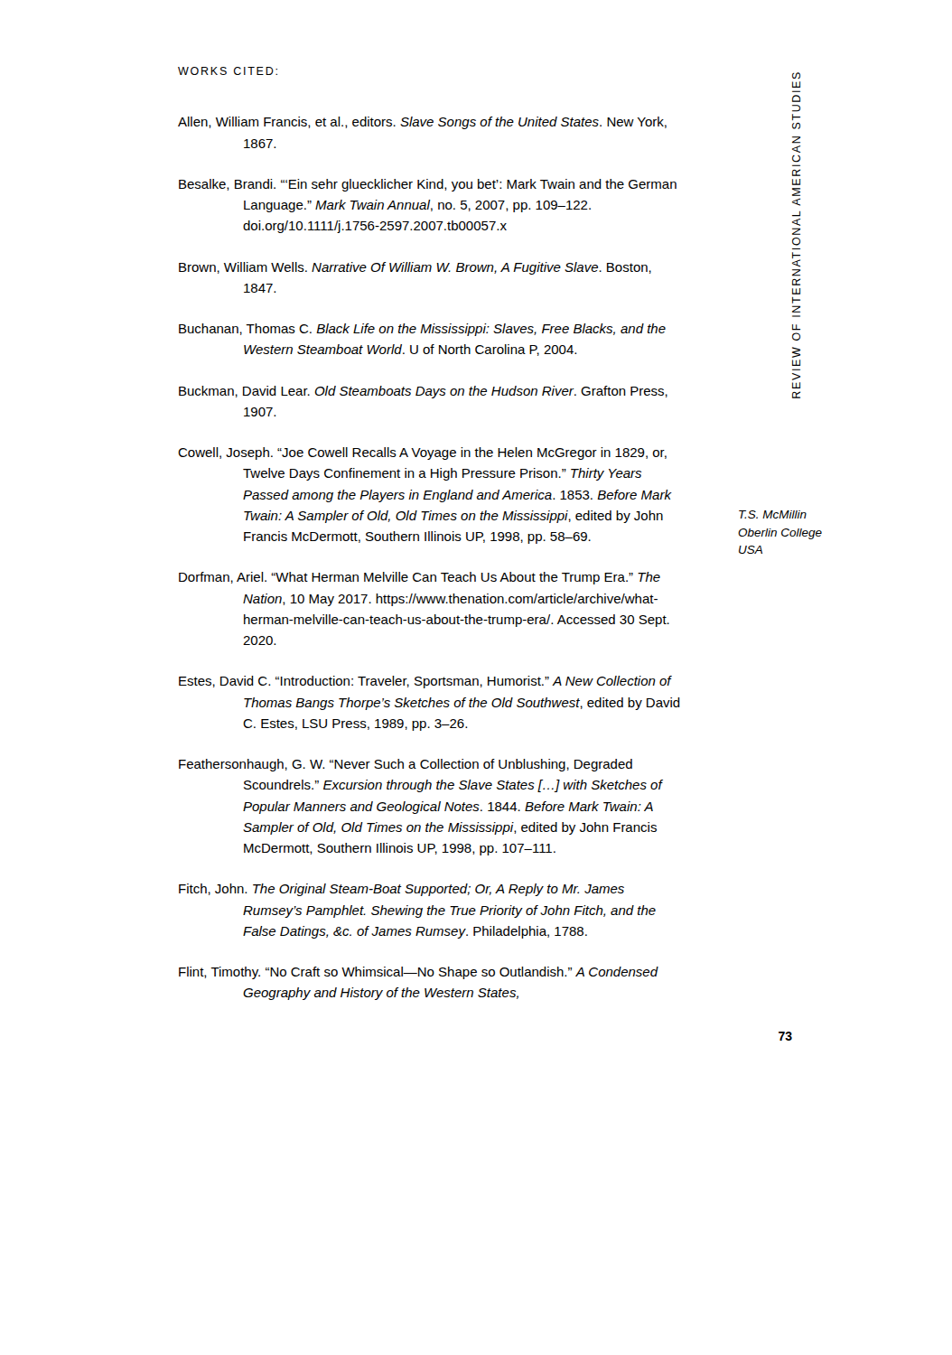Review of International American Studies
T.S. McMillin
Oberlin College
USA
Works cited:
Allen, William Francis, et al., editors. Slave Songs of the United States. New York, 1867.
Besalke, Brandi. “‘Ein sehr gluecklicher Kind, you bet’: Mark Twain and the German Language.” Mark Twain Annual, no. 5, 2007, pp. 109–122. doi.org/10.1111/j.1756-2597.2007.tb00057.x
Brown, William Wells. Narrative Of William W. Brown, A Fugitive Slave. Boston, 1847.
Buchanan, Thomas C. Black Life on the Mississippi: Slaves, Free Blacks, and the Western Steamboat World. U of North Carolina P, 2004.
Buckman, David Lear. Old Steamboats Days on the Hudson River. Grafton Press, 1907.
Cowell, Joseph. “Joe Cowell Recalls A Voyage in the Helen McGregor in 1829, or, Twelve Days Confinement in a High Pressure Prison.” Thirty Years Passed among the Players in England and America. 1853. Before Mark Twain: A Sampler of Old, Old Times on the Mississippi, edited by John Francis McDermott, Southern Illinois UP, 1998, pp. 58–69.
Dorfman, Ariel. “What Herman Melville Can Teach Us About the Trump Era.” The Nation, 10 May 2017. https://www.thenation.com/article/archive/what-herman-melville-can-teach-us-about-the-trump-era/. Accessed 30 Sept. 2020.
Estes, David C. “Introduction: Traveler, Sportsman, Humorist.” A New Collection of Thomas Bangs Thorpe’s Sketches of the Old Southwest, edited by David C. Estes, LSU Press, 1989, pp. 3–26.
Feathersonhaugh, G. W. “Never Such a Collection of Unblushing, Degraded Scoundrels.” Excursion through the Slave States […] with Sketches of Popular Manners and Geological Notes. 1844. Before Mark Twain: A Sampler of Old, Old Times on the Mississippi, edited by John Francis McDermott, Southern Illinois UP, 1998, pp. 107–111.
Fitch, John. The Original Steam-Boat Supported; Or, A Reply to Mr. James Rumsey’s Pamphlet. Shewing the True Priority of John Fitch, and the False Datings, &c. of James Rumsey. Philadelphia, 1788.
Flint, Timothy. “No Craft so Whimsical—No Shape so Outlandish.” A Condensed Geography and History of the Western States,
73